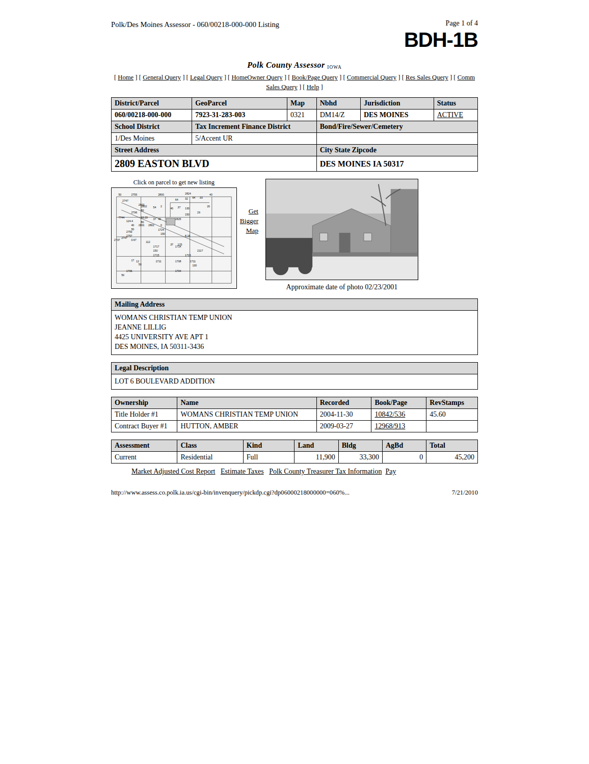Polk/Des Moines Assessor - 060/00218-000-000 Listing
Page 1 of 4
BDH-1B
Polk County Assessor IOWA
[ Home ] [ General Query ] [ Legal Query ] [ HomeOwner Query ] [ Book/Page Query ] [ Commercial Query ] [ Res Sales Query ] [ Comm Sales Query ] [ Help ]
| District/Parcel | GeoParcel | Map | Nbhd | Jurisdiction | Status |
| --- | --- | --- | --- | --- | --- |
| 060/00218-000-000 | 7923-31-283-003 | 0321 | DM14/Z | DES MOINES | ACTIVE |
| School District | Tax Increment Finance District | Bond/Fire/Sewer/Cemetery |
| 1/Des Moines | 5/Accent UR | |
| Street Address | City State Zipcode |
| 2809 EASTON BLVD | DES MOINES IA 50317 |
Click on parcel to get new listing
50 2755 2800 2824 40 2747 64 32 64 33 2802 80 54 2 2796 2800 40 37 130 20 150 29 7744 93.23 124.4 37 40 2825 80 40 2801 2802 0 50 2759 1724 150 2757 2747 2737 0.67 112 8.16 1717 150 1714 1715 1715 17 12 50 1711 1708 1711 130 1706 1704 50 37 125 2117
Get Bigger Map
Approximate date of photo 02/23/2001
Mailing Address
WOMANS CHRISTIAN TEMP UNION
JEANNE LILLIG
4425 UNIVERSITY AVE APT 1
DES MOINES, IA 50311-3436
Legal Description
LOT 6 BOULEVARD ADDITION
| Ownership | Name | Recorded | Book/Page | RevStamps |
| --- | --- | --- | --- | --- |
| Title Holder #1 | WOMANS CHRISTIAN TEMP UNION | 2004-11-30 | 10842/536 | 45.60 |
| Contract Buyer #1 | HUTTON, AMBER | 2009-03-27 | 12968/913 | |
| Assessment | Class | Kind | Land | Bldg | AgBd | Total |
| --- | --- | --- | --- | --- | --- | --- |
| Current | Residential | Full | 11,900 | 33,300 | 0 | 45,200 |
Market Adjusted Cost Report Estimate Taxes Polk County Treasurer Tax Information Pay
http://www.assess.co.polk.ia.us/cgi-bin/invenquery/pickdp.cgi?dp06000218000000=060%... 7/21/2010